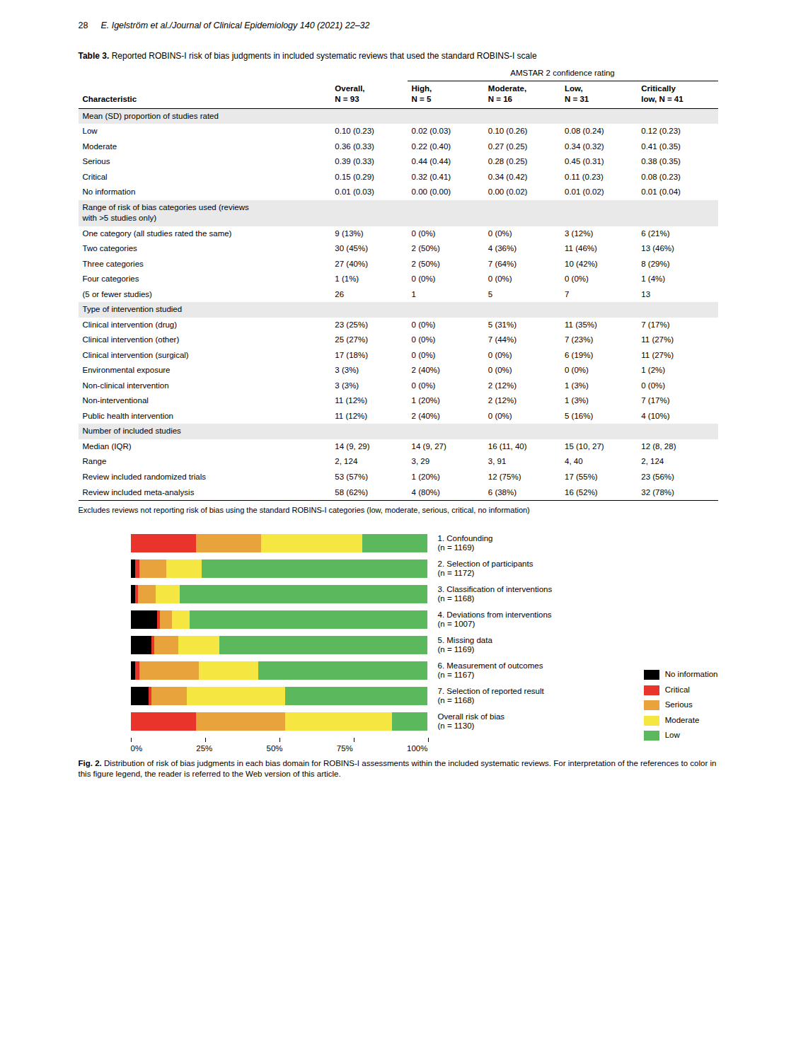28 E. Igelström et al./Journal of Clinical Epidemiology 140 (2021) 22–32
Table 3. Reported ROBINS-I risk of bias judgments in included systematic reviews that used the standard ROBINS-I scale
| | | AMSTAR 2 confidence rating |
| --- | --- | --- |
| Characteristic | Overall, N = 93 | High, N = 5 | Moderate, N = 16 | Low, N = 31 | Critically low, N = 41 |
| Mean (SD) proportion of studies rated |
| Low | 0.10 (0.23) | 0.02 (0.03) | 0.10 (0.26) | 0.08 (0.24) | 0.12 (0.23) |
| Moderate | 0.36 (0.33) | 0.22 (0.40) | 0.27 (0.25) | 0.34 (0.32) | 0.41 (0.35) |
| Serious | 0.39 (0.33) | 0.44 (0.44) | 0.28 (0.25) | 0.45 (0.31) | 0.38 (0.35) |
| Critical | 0.15 (0.29) | 0.32 (0.41) | 0.34 (0.42) | 0.11 (0.23) | 0.08 (0.23) |
| No information | 0.01 (0.03) | 0.00 (0.00) | 0.00 (0.02) | 0.01 (0.02) | 0.01 (0.04) |
| Range of risk of bias categories used (reviews with >5 studies only) |
| One category (all studies rated the same) | 9 (13%) | 0 (0%) | 0 (0%) | 3 (12%) | 6 (21%) |
| Two categories | 30 (45%) | 2 (50%) | 4 (36%) | 11 (46%) | 13 (46%) |
| Three categories | 27 (40%) | 2 (50%) | 7 (64%) | 10 (42%) | 8 (29%) |
| Four categories | 1 (1%) | 0 (0%) | 0 (0%) | 0 (0%) | 1 (4%) |
| (5 or fewer studies) | 26 | 1 | 5 | 7 | 13 |
| Type of intervention studied |
| Clinical intervention (drug) | 23 (25%) | 0 (0%) | 5 (31%) | 11 (35%) | 7 (17%) |
| Clinical intervention (other) | 25 (27%) | 0 (0%) | 7 (44%) | 7 (23%) | 11 (27%) |
| Clinical intervention (surgical) | 17 (18%) | 0 (0%) | 0 (0%) | 6 (19%) | 11 (27%) |
| Environmental exposure | 3 (3%) | 2 (40%) | 0 (0%) | 0 (0%) | 1 (2%) |
| Non-clinical intervention | 3 (3%) | 0 (0%) | 2 (12%) | 1 (3%) | 0 (0%) |
| Non-interventional | 11 (12%) | 1 (20%) | 2 (12%) | 1 (3%) | 7 (17%) |
| Public health intervention | 11 (12%) | 2 (40%) | 0 (0%) | 5 (16%) | 4 (10%) |
| Number of included studies |
| Median (IQR) | 14 (9, 29) | 14 (9, 27) | 16 (11, 40) | 15 (10, 27) | 12 (8, 28) |
| Range | 2, 124 | 3, 29 | 3, 91 | 4, 40 | 2, 124 |
| Review included randomized trials | 53 (57%) | 1 (20%) | 12 (75%) | 17 (55%) | 23 (56%) |
| Review included meta-analysis | 58 (62%) | 4 (80%) | 6 (38%) | 16 (52%) | 32 (78%) |
Excludes reviews not reporting risk of bias using the standard ROBINS-I categories (low, moderate, serious, critical, no information)
1. Confounding
(n = 1169)
2. Selection of participants
(n = 1172)
3. Classification of interventions
(n = 1168)
4. Deviations from interventions
(n = 1007)
5. Missing data
(n = 1169)
6. Measurement of outcomes
(n = 1167)
7. Selection of reported result
(n = 1168)
Overall risk of bias
(n = 1130)
0% 25% 50% 75% 100%
No information
Critical
Serious
Moderate
Low
Fig. 2. Distribution of risk of bias judgments in each bias domain for ROBINS-I assessments within the included systematic reviews. For interpretation of the references to color in this figure legend, the reader is referred to the Web version of this article.